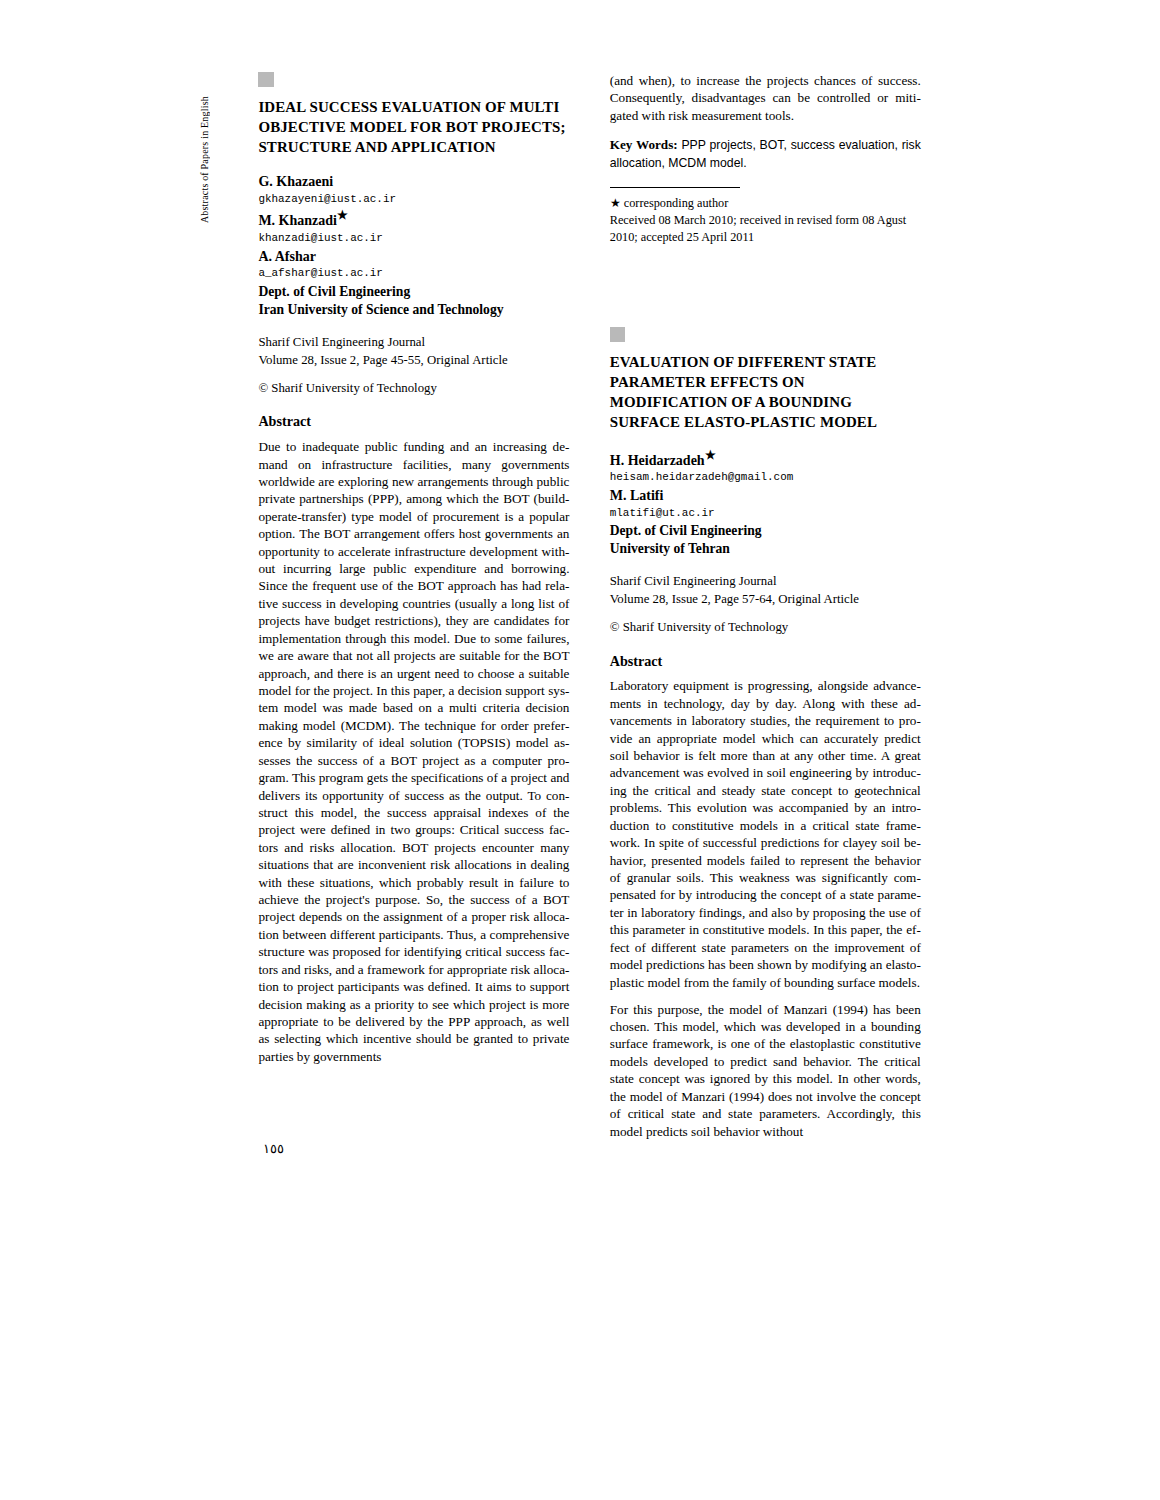Abstracts of Papers in English
IDEAL SUCCESS EVALUATION OF MULTI OBJECTIVE MODEL FOR BOT PROJECTS; STRUCTURE AND APPLICATION
G. Khazaeni
gkhazayeni@iust.ac.ir
M. Khanzadi★
khanzadi@iust.ac.ir
A. Afshar
a_afshar@iust.ac.ir
Dept. of Civil Engineering
Iran University of Science and Technology
Sharif Civil Engineering Journal
Volume 28, Issue 2, Page 45-55, Original Article
© Sharif University of Technology
Abstract
Due to inadequate public funding and an increasing demand on infrastructure facilities, many governments worldwide are exploring new arrangements through public private partnerships (PPP), among which the BOT (build-operate-transfer) type model of procurement is a popular option. The BOT arrangement offers host governments an opportunity to accelerate infrastructure development without incurring large public expenditure and borrowing. Since the frequent use of the BOT approach has had relative success in developing countries (usually a long list of projects have budget restrictions), they are candidates for implementation through this model. Due to some failures, we are aware that not all projects are suitable for the BOT approach, and there is an urgent need to choose a suitable model for the project. In this paper, a decision support system model was made based on a multi criteria decision making model (MCDM). The technique for order preference by similarity of ideal solution (TOPSIS) model assesses the success of a BOT project as a computer program. This program gets the specifications of a project and delivers its opportunity of success as the output. To construct this model, the success appraisal indexes of the project were defined in two groups: Critical success factors and risks allocation. BOT projects encounter many situations that are inconvenient risk allocations in dealing with these situations, which probably result in failure to achieve the project's purpose. So, the success of a BOT project depends on the assignment of a proper risk allocation between different participants. Thus, a comprehensive structure was proposed for identifying critical success factors and risks, and a framework for appropriate risk allocation to project participants was defined. It aims to support decision making as a priority to see which project is more appropriate to be delivered by the PPP approach, as well as selecting which incentive should be granted to private parties by governments
(and when), to increase the projects chances of success. Consequently, disadvantages can be controlled or mitigated with risk measurement tools.
Key Words: PPP projects, BOT, success evaluation, risk allocation, MCDM model.
★ corresponding author
Received 08 March 2010; received in revised form 08 Agust 2010; accepted 25 April 2011
EVALUATION OF DIFFERENT STATE PARAMETER EFFECTS ON MODIFICATION OF A BOUNDING SURFACE ELASTO-PLASTIC MODEL
H. Heidarzadeh★
heisam.heidarzadeh@gmail.com
M. Latifi
mlatifi@ut.ac.ir
Dept. of Civil Engineering
University of Tehran
Sharif Civil Engineering Journal
Volume 28, Issue 2, Page 57-64, Original Article
© Sharif University of Technology
Abstract
Laboratory equipment is progressing, alongside advancements in technology, day by day. Along with these advancements in laboratory studies, the requirement to provide an appropriate model which can accurately predict soil behavior is felt more than at any other time. A great advancement was evolved in soil engineering by introducing the critical and steady state concept to geotechnical problems. This evolution was accompanied by an introduction to constitutive models in a critical state framework. In spite of successful predictions for clayey soil behavior, presented models failed to represent the behavior of granular soils. This weakness was significantly compensated for by introducing the concept of a state parameter in laboratory findings, and also by proposing the use of this parameter in constitutive models. In this paper, the effect of different state parameters on the improvement of model predictions has been shown by modifying an elasto-plastic model from the family of bounding surface models.
For this purpose, the model of Manzari (1994) has been chosen. This model, which was developed in a bounding surface framework, is one of the elastoplastic constitutive models developed to predict sand behavior. The critical state concept was ignored by this model. In other words, the model of Manzari (1994) does not involve the concept of critical state and state parameters. Accordingly, this model predicts soil behavior without
١٥٥